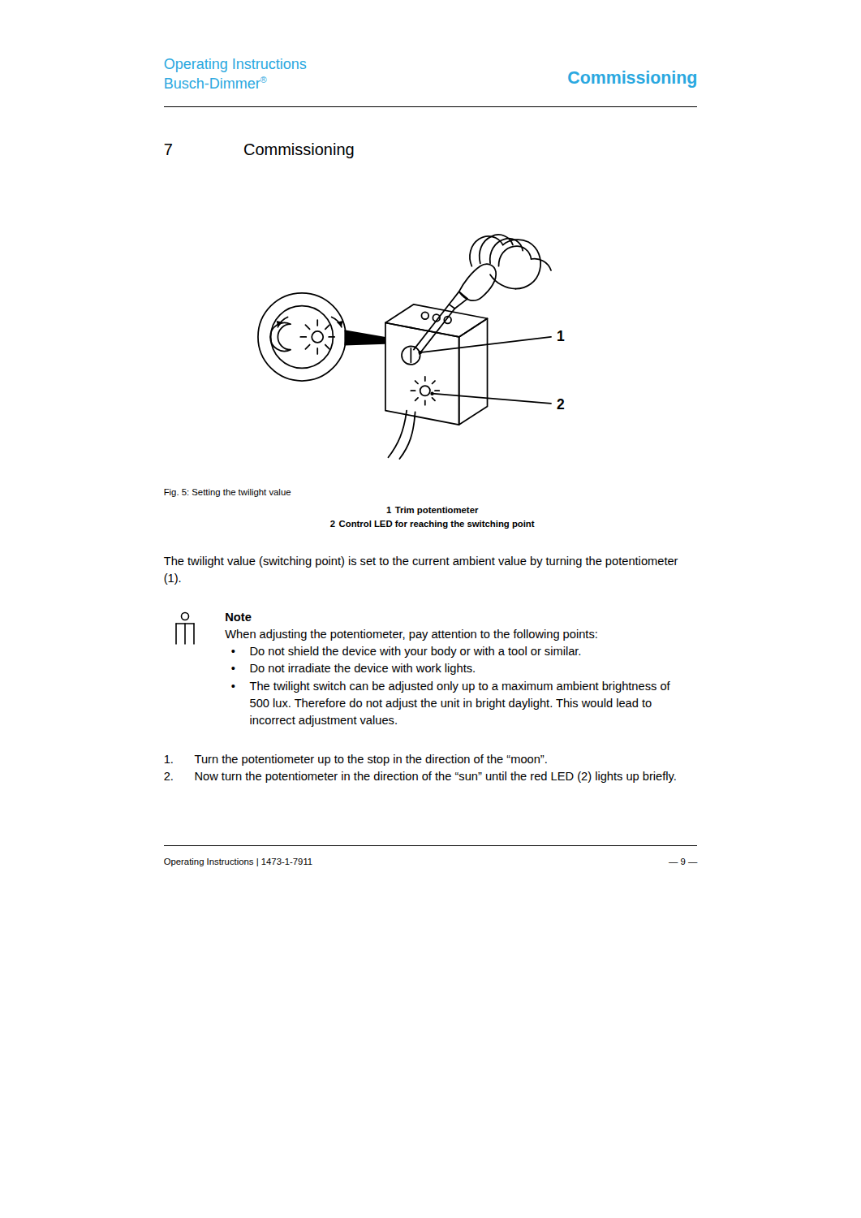Operating Instructions
Busch-Dimmer®
Commissioning
7 Commissioning
1 2
Fig. 5: Setting the twilight value
1 Trim potentiometer
2 Control LED for reaching the switching point
The twilight value (switching point) is set to the current ambient value by turning the potentiometer (1).
Note
When adjusting the potentiometer, pay attention to the following points:
Do not shield the device with your body or with a tool or similar.
Do not irradiate the device with work lights.
The twilight switch can be adjusted only up to a maximum ambient brightness of 500 lux. Therefore do not adjust the unit in bright daylight. This would lead to incorrect adjustment values.
Turn the potentiometer up to the stop in the direction of the “moon”.
Now turn the potentiometer in the direction of the “sun” until the red LED (2) lights up briefly.
Operating Instructions | 1473-1-7911
— 9 —